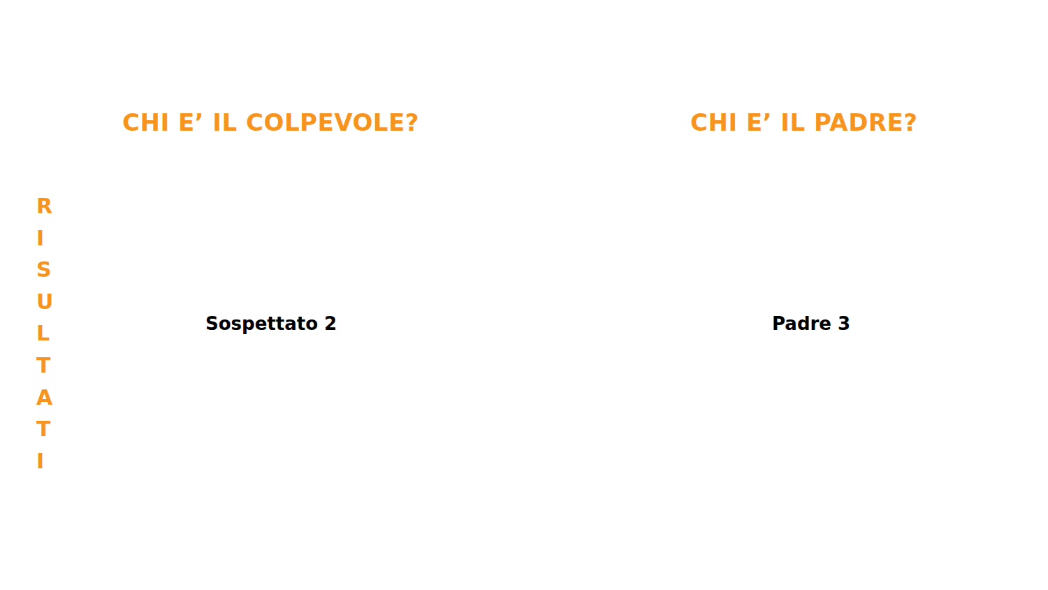CHI E’ IL COLPEVOLE?
CHI E’ IL PADRE?
R
I
S
U
L
T
A
T
I
Sospettato 2
Padre 3